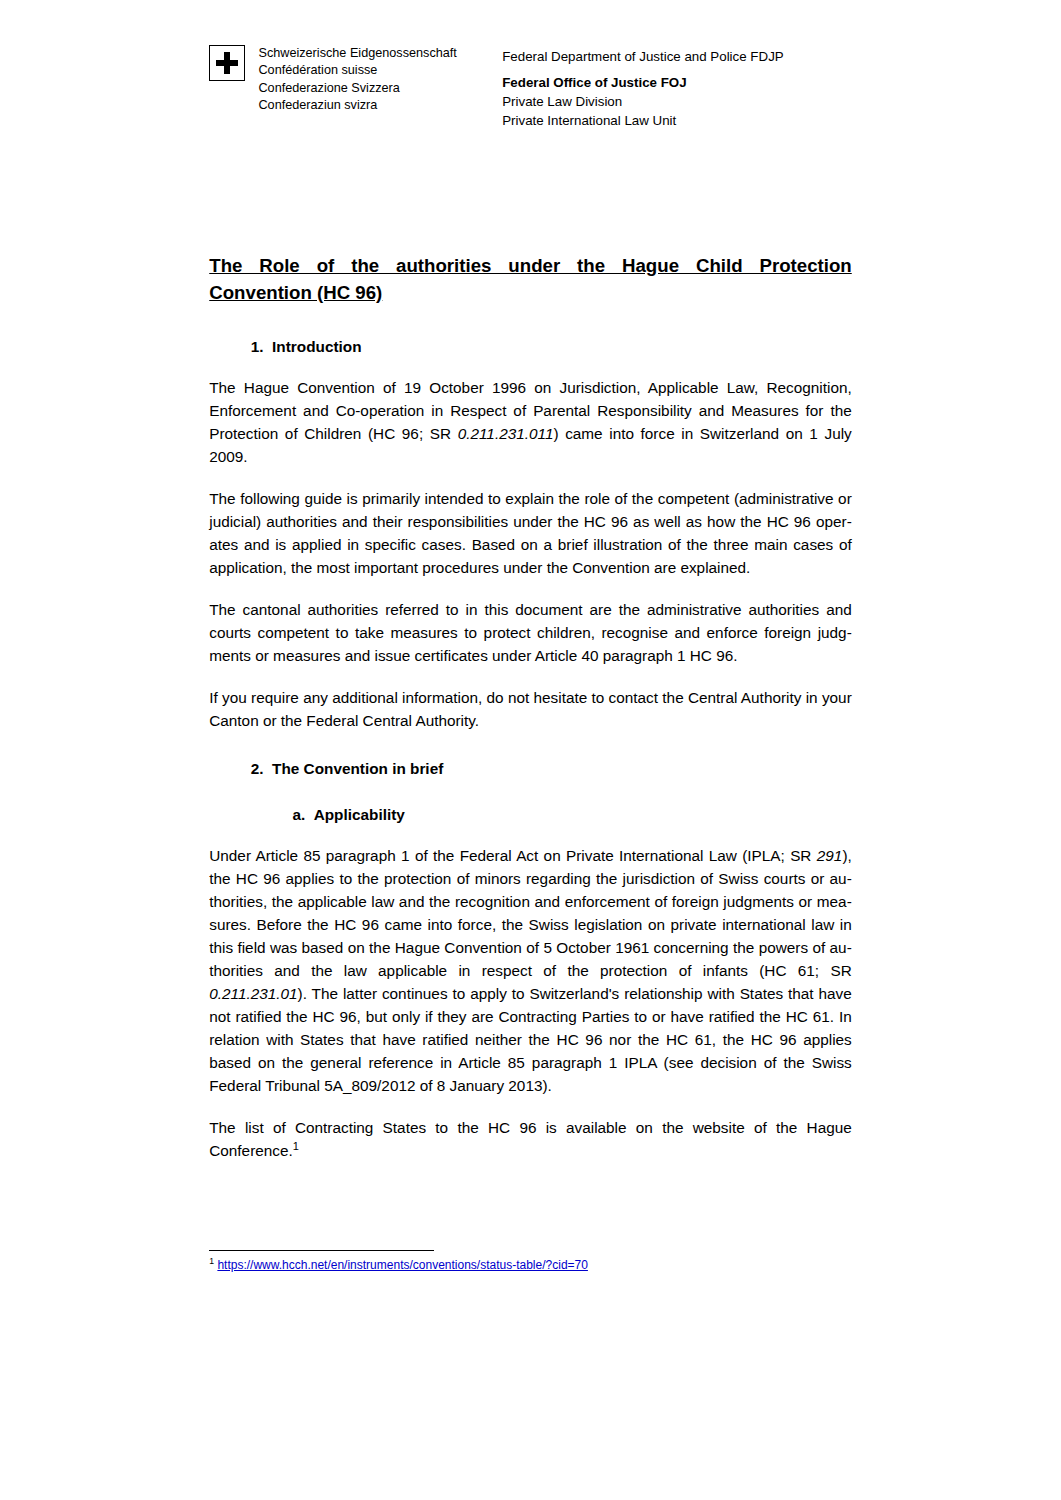Schweizerische Eidgenossenschaft
Confédération suisse
Confederazione Svizzera
Confederaziun svizra
Federal Department of Justice and Police FDJP
Federal Office of Justice FOJ
Private Law Division
Private International Law Unit
The Role of the authorities under the Hague Child Protection Convention (HC 96)
1. Introduction
The Hague Convention of 19 October 1996 on Jurisdiction, Applicable Law, Recognition, Enforcement and Co-operation in Respect of Parental Responsibility and Measures for the Protection of Children (HC 96; SR 0.211.231.011) came into force in Switzerland on 1 July 2009.
The following guide is primarily intended to explain the role of the competent (administrative or judicial) authorities and their responsibilities under the HC 96 as well as how the HC 96 operates and is applied in specific cases. Based on a brief illustration of the three main cases of application, the most important procedures under the Convention are explained.
The cantonal authorities referred to in this document are the administrative authorities and courts competent to take measures to protect children, recognise and enforce foreign judgments or measures and issue certificates under Article 40 paragraph 1 HC 96.
If you require any additional information, do not hesitate to contact the Central Authority in your Canton or the Federal Central Authority.
2. The Convention in brief
a. Applicability
Under Article 85 paragraph 1 of the Federal Act on Private International Law (IPLA; SR 291), the HC 96 applies to the protection of minors regarding the jurisdiction of Swiss courts or authorities, the applicable law and the recognition and enforcement of foreign judgments or measures. Before the HC 96 came into force, the Swiss legislation on private international law in this field was based on the Hague Convention of 5 October 1961 concerning the powers of authorities and the law applicable in respect of the protection of infants (HC 61; SR 0.211.231.01). The latter continues to apply to Switzerland's relationship with States that have not ratified the HC 96, but only if they are Contracting Parties to or have ratified the HC 61. In relation with States that have ratified neither the HC 96 nor the HC 61, the HC 96 applies based on the general reference in Article 85 paragraph 1 IPLA (see decision of the Swiss Federal Tribunal 5A_809/2012 of 8 January 2013).
The list of Contracting States to the HC 96 is available on the website of the Hague Conference.1
1 https://www.hcch.net/en/instruments/conventions/status-table/?cid=70